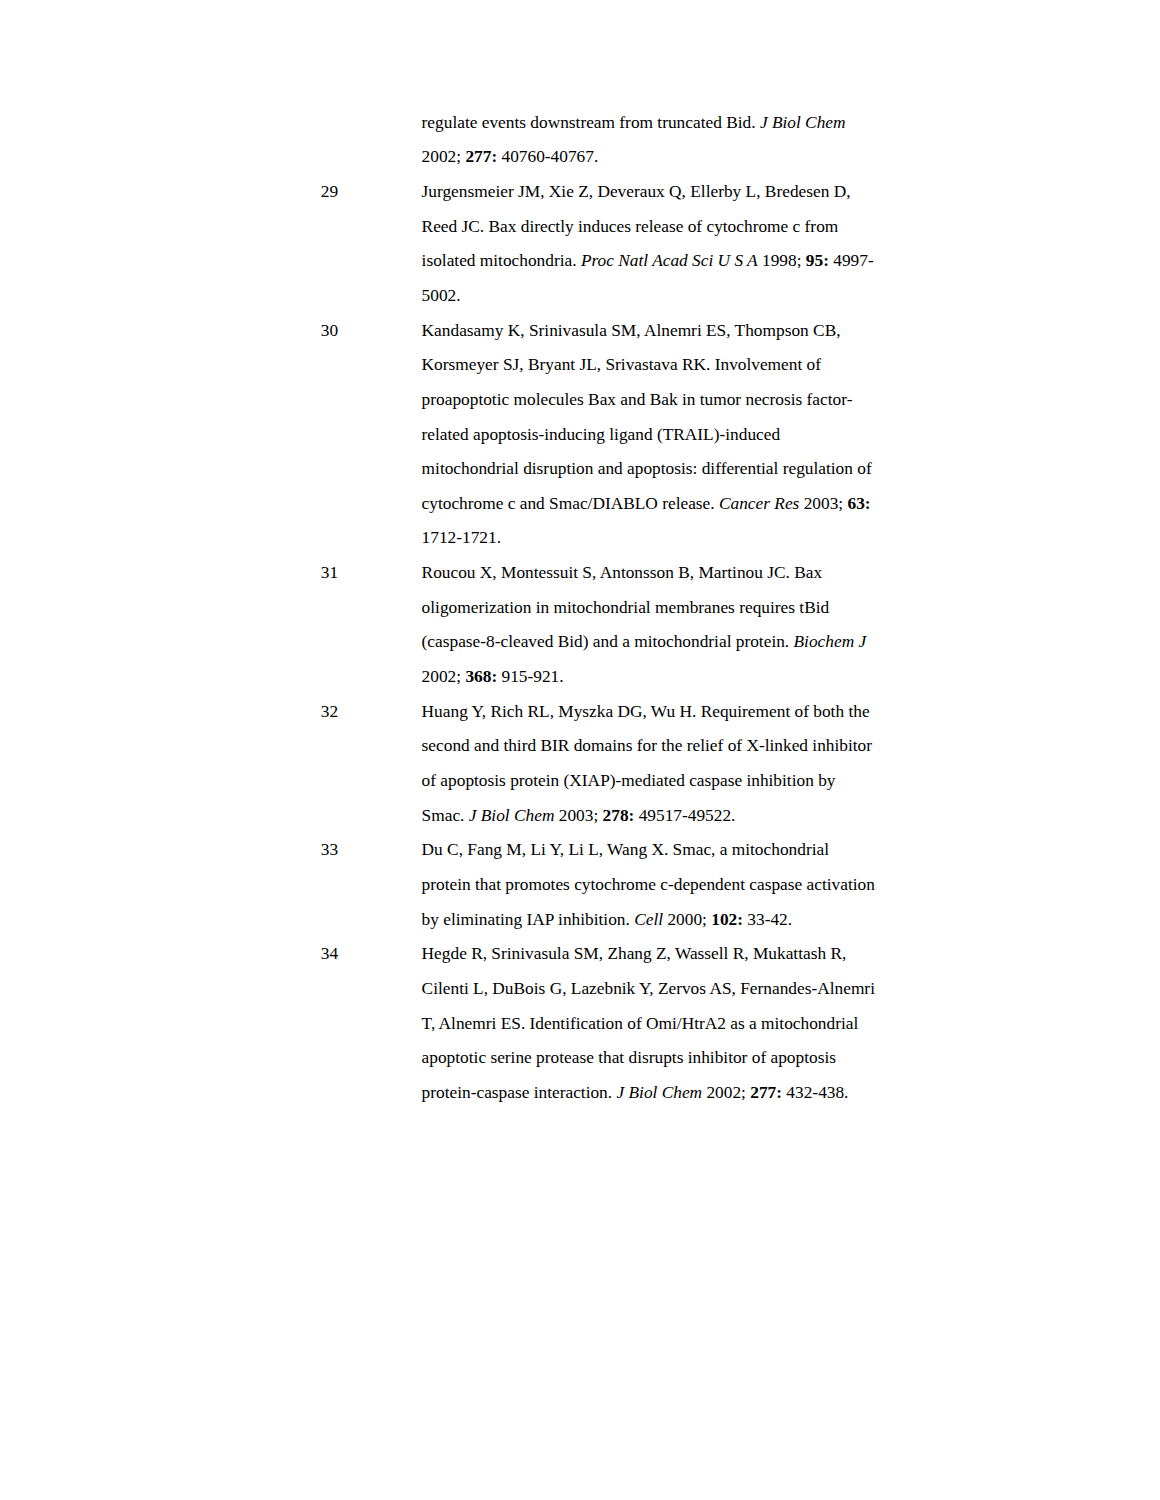regulate events downstream from truncated Bid. J Biol Chem 2002; 277: 40760-40767.
29 Jurgensmeier JM, Xie Z, Deveraux Q, Ellerby L, Bredesen D, Reed JC. Bax directly induces release of cytochrome c from isolated mitochondria. Proc Natl Acad Sci U S A 1998; 95: 4997-5002.
30 Kandasamy K, Srinivasula SM, Alnemri ES, Thompson CB, Korsmeyer SJ, Bryant JL, Srivastava RK. Involvement of proapoptotic molecules Bax and Bak in tumor necrosis factor-related apoptosis-inducing ligand (TRAIL)-induced mitochondrial disruption and apoptosis: differential regulation of cytochrome c and Smac/DIABLO release. Cancer Res 2003; 63: 1712-1721.
31 Roucou X, Montessuit S, Antonsson B, Martinou JC. Bax oligomerization in mitochondrial membranes requires tBid (caspase-8-cleaved Bid) and a mitochondrial protein. Biochem J 2002; 368: 915-921.
32 Huang Y, Rich RL, Myszka DG, Wu H. Requirement of both the second and third BIR domains for the relief of X-linked inhibitor of apoptosis protein (XIAP)-mediated caspase inhibition by Smac. J Biol Chem 2003; 278: 49517-49522.
33 Du C, Fang M, Li Y, Li L, Wang X. Smac, a mitochondrial protein that promotes cytochrome c-dependent caspase activation by eliminating IAP inhibition. Cell 2000; 102: 33-42.
34 Hegde R, Srinivasula SM, Zhang Z, Wassell R, Mukattash R, Cilenti L, DuBois G, Lazebnik Y, Zervos AS, Fernandes-Alnemri T, Alnemri ES. Identification of Omi/HtrA2 as a mitochondrial apoptotic serine protease that disrupts inhibitor of apoptosis protein-caspase interaction. J Biol Chem 2002; 277: 432-438.